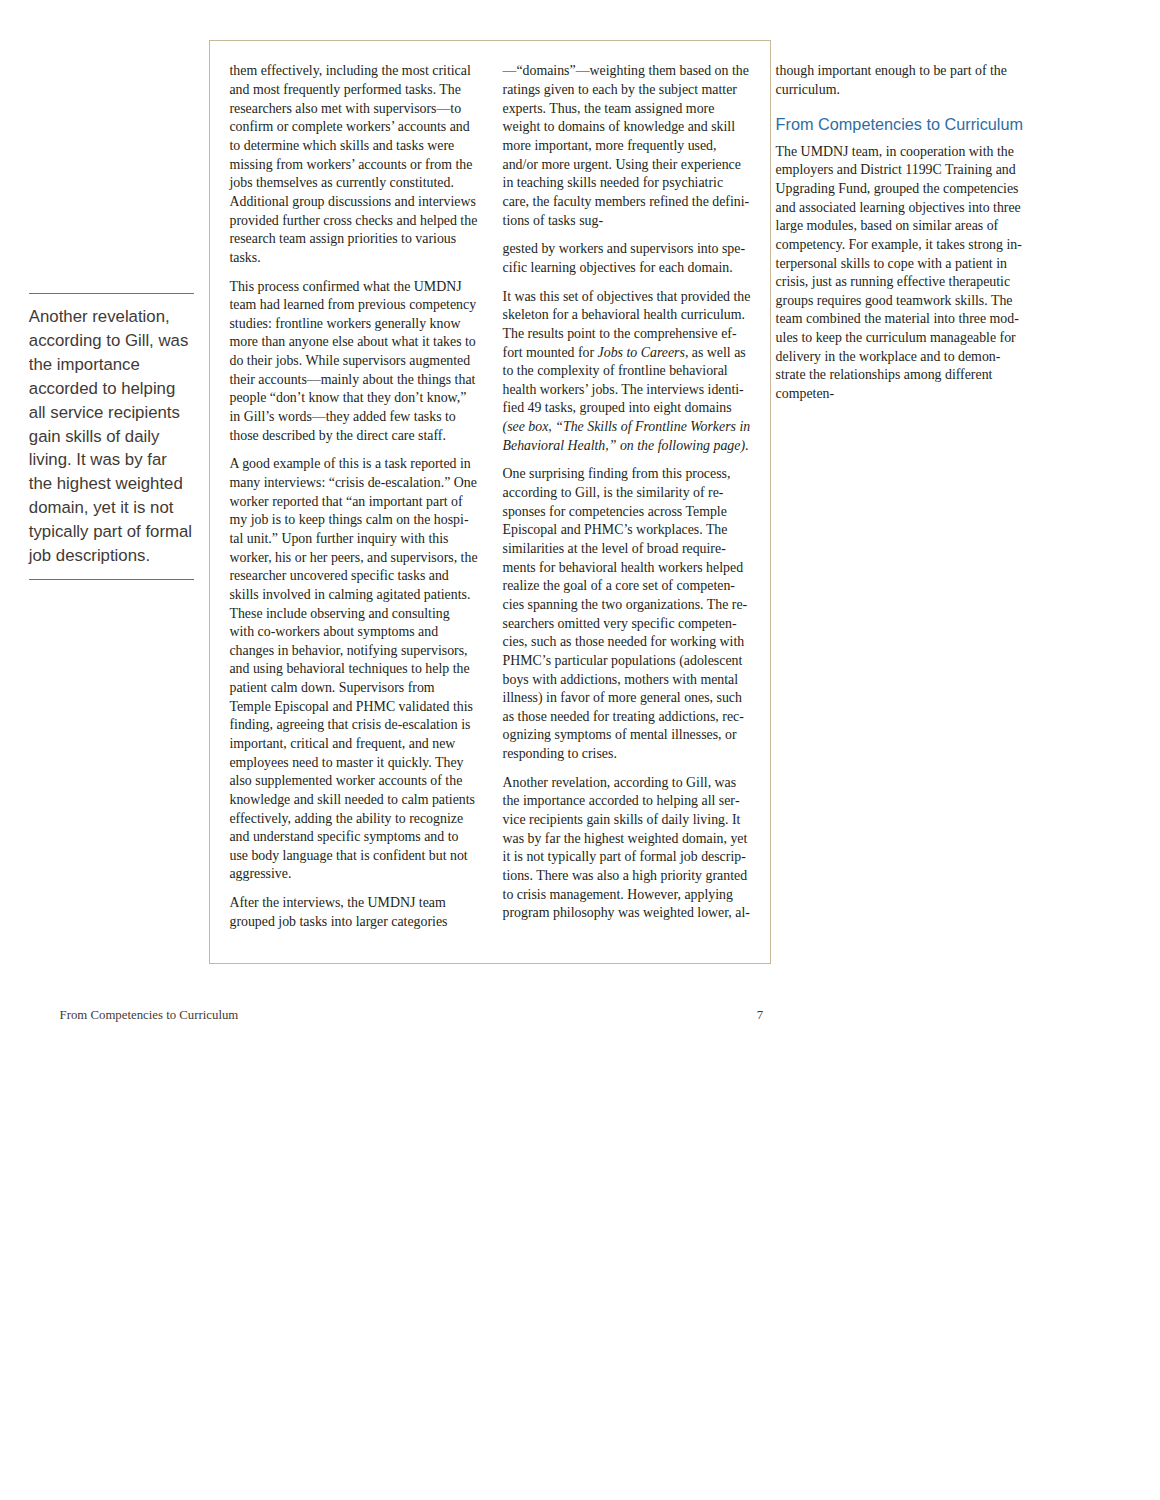Another revelation, according to Gill, was the importance accorded to helping all service recipients gain skills of daily living. It was by far the highest weighted domain, yet it is not typically part of formal job descriptions.
them effectively, including the most critical and most frequently performed tasks. The researchers also met with supervisors—to confirm or complete workers’ accounts and to determine which skills and tasks were missing from workers’ accounts or from the jobs themselves as currently constituted. Additional group discussions and interviews provided further cross checks and helped the research team assign priorities to various tasks.
This process confirmed what the UMDNJ team had learned from previous competency studies: frontline workers generally know more than anyone else about what it takes to do their jobs. While supervisors augmented their accounts—mainly about the things that people “don’t know that they don’t know,” in Gill’s words—they added few tasks to those described by the direct care staff.
A good example of this is a task reported in many interviews: “crisis de-escalation.” One worker reported that “an important part of my job is to keep things calm on the hospital unit.” Upon further inquiry with this worker, his or her peers, and supervisors, the researcher uncovered specific tasks and skills involved in calming agitated patients. These include observing and consulting with co-workers about symptoms and changes in behavior, notifying supervisors, and using behavioral techniques to help the patient calm down. Supervisors from Temple Episcopal and PHMC validated this finding, agreeing that crisis de-escalation is important, critical and frequent, and new employees need to master it quickly. They also supplemented worker accounts of the knowledge and skill needed to calm patients effectively, adding the ability to recognize and understand specific symptoms and to use body language that is confident but not aggressive.
After the interviews, the UMDNJ team grouped job tasks into larger categories—“domains”—weighting them based on the ratings given to each by the subject matter experts. Thus, the team assigned more weight to domains of knowledge and skill more important, more frequently used, and/or more urgent. Using their experience in teaching skills needed for psychiatric care, the faculty members refined the definitions of tasks sug-
gested by workers and supervisors into specific learning objectives for each domain.
It was this set of objectives that provided the skeleton for a behavioral health curriculum. The results point to the comprehensive effort mounted for Jobs to Careers, as well as to the complexity of frontline behavioral health workers’ jobs. The interviews identified 49 tasks, grouped into eight domains (see box, “The Skills of Frontline Workers in Behavioral Health,” on the following page).
One surprising finding from this process, according to Gill, is the similarity of responses for competencies across Temple Episcopal and PHMC’s workplaces. The similarities at the level of broad requirements for behavioral health workers helped realize the goal of a core set of competencies spanning the two organizations. The researchers omitted very specific competencies, such as those needed for working with PHMC’s particular populations (adolescent boys with addictions, mothers with mental illness) in favor of more general ones, such as those needed for treating addictions, recognizing symptoms of mental illnesses, or responding to crises.
Another revelation, according to Gill, was the importance accorded to helping all service recipients gain skills of daily living. It was by far the highest weighted domain, yet it is not typically part of formal job descriptions. There was also a high priority granted to crisis management. However, applying program philosophy was weighted lower, although important enough to be part of the curriculum.
From Competencies to Curriculum
The UMDNJ team, in cooperation with the employers and District 1199C Training and Upgrading Fund, grouped the competencies and associated learning objectives into three large modules, based on similar areas of competency. For example, it takes strong interpersonal skills to cope with a patient in crisis, just as running effective therapeutic groups requires good teamwork skills. The team combined the material into three modules to keep the curriculum manageable for delivery in the workplace and to demonstrate the relationships among different competen-
From Competencies to Curriculum 7